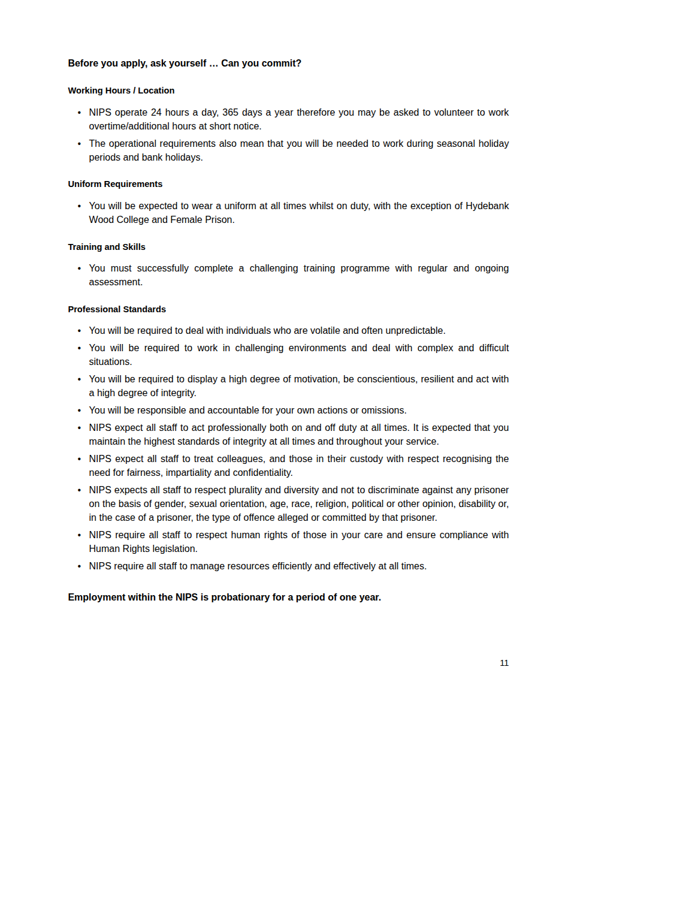Before you apply, ask yourself … Can you commit?
Working Hours / Location
NIPS operate 24 hours a day, 365 days a year therefore you may be asked to volunteer to work overtime/additional hours at short notice.
The operational requirements also mean that you will be needed to work during seasonal holiday periods and bank holidays.
Uniform Requirements
You will be expected to wear a uniform at all times whilst on duty, with the exception of Hydebank Wood College and Female Prison.
Training and Skills
You must successfully complete a challenging training programme with regular and ongoing assessment.
Professional Standards
You will be required to deal with individuals who are volatile and often unpredictable.
You will be required to work in challenging environments and deal with complex and difficult situations.
You will be required to display a high degree of motivation, be conscientious, resilient and act with a high degree of integrity.
You will be responsible and accountable for your own actions or omissions.
NIPS expect all staff to act professionally both on and off duty at all times. It is expected that you maintain the highest standards of integrity at all times and throughout your service.
NIPS expect all staff to treat colleagues, and those in their custody with respect recognising the need for fairness, impartiality and confidentiality.
NIPS expects all staff to respect plurality and diversity and not to discriminate against any prisoner on the basis of gender, sexual orientation, age, race, religion, political or other opinion, disability or, in the case of a prisoner, the type of offence alleged or committed by that prisoner.
NIPS require all staff to respect human rights of those in your care and ensure compliance with Human Rights legislation.
NIPS require all staff to manage resources efficiently and effectively at all times.
Employment within the NIPS is probationary for a period of one year.
11